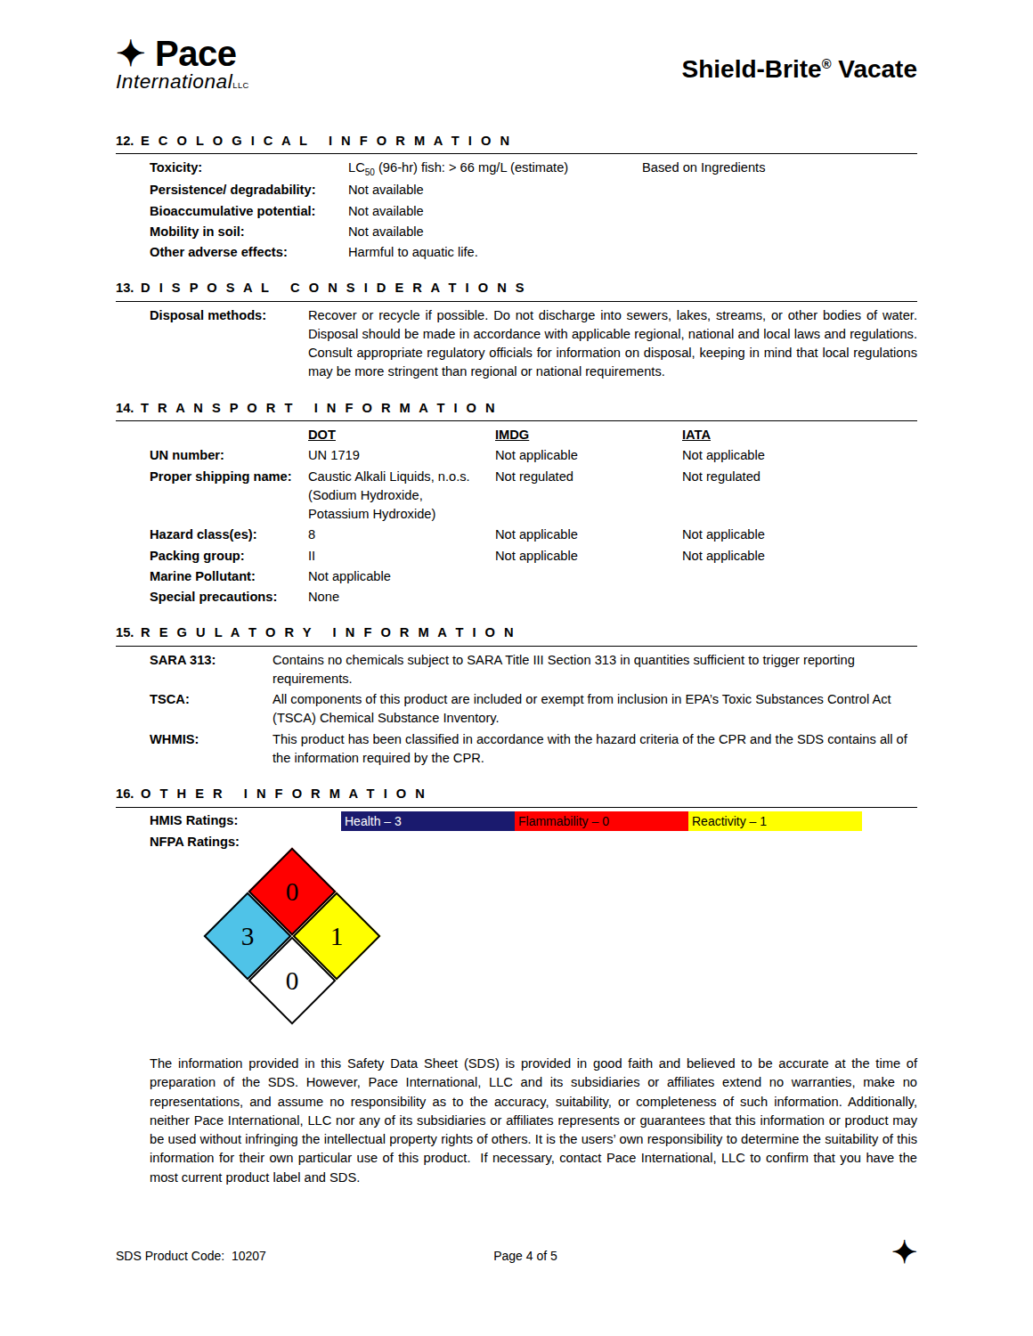✦ Pace
InternationalLLC
Shield-Brite® Vacate
12. E C O L O G I C A L I N F O R M A T I O N
| Toxicity: | LC 50 (96-hr) fish: > 66 mg/L (estimate) | Based on Ingredients |
| Persistence/ degradability: | Not available |
| Bioaccumulative potential: | Not available |
| Mobility in soil: | Not available |
| Other adverse effects: | Harmful to aquatic life. |
13. D I S P O S A L C O N S I D E R A T I O N S
| Disposal methods: | Recover or recycle if possible. Do not discharge into sewers, lakes, streams, or other bodies of water. Disposal should be made in accordance with applicable regional, national and local laws and regulations. Consult appropriate regulatory officials for information on disposal, keeping in mind that local regulations may be more stringent than regional or national requirements. |
14. T R A N S P O R T I N F O R M A T I O N
| | DOT | IMDG | IATA |
| UN number: | UN 1719 | Not applicable | Not applicable |
| Proper shipping name: | Caustic Alkali Liquids, n.o.s. (Sodium Hydroxide, Potassium Hydroxide) | Not regulated | Not regulated |
| Hazard class(es): | 8 | Not applicable | Not applicable |
| Packing group: | II | Not applicable | Not applicable |
| Marine Pollutant: | Not applicable | | |
| Special precautions: | None | | |
15. R E G U L A T O R Y I N F O R M A T I O N
| SARA 313: | Contains no chemicals subject to SARA Title III Section 313 in quantities sufficient to trigger reporting requirements. |
| TSCA: | All components of this product are included or exempt from inclusion in EPA’s Toxic Substances Control Act (TSCA) Chemical Substance Inventory. |
| WHMIS: | This product has been classified in accordance with the hazard criteria of the CPR and the SDS contains all of the information required by the CPR. |
16. O T H E R I N F O R M A T I O N
HMIS Ratings:
Health – 3
Flammability – 0
Reactivity – 1
NFPA Ratings:
0
3
1
0
The information provided in this Safety Data Sheet (SDS) is provided in good faith and believed to be accurate at the time of preparation of the SDS. However, Pace International, LLC and its subsidiaries or affiliates extend no warranties, make no representations, and assume no responsibility as to the accuracy, suitability, or completeness of such information. Additionally, neither Pace International, LLC nor any of its subsidiaries or affiliates represents or guarantees that this information or product may be used without infringing the intellectual property rights of others. It is the users’ own responsibility to determine the suitability of this information for their own particular use of this product. If necessary, contact Pace International, LLC to confirm that you have the most current product label and SDS.
SDS Product Code: 10207
Page 4 of 5
✦